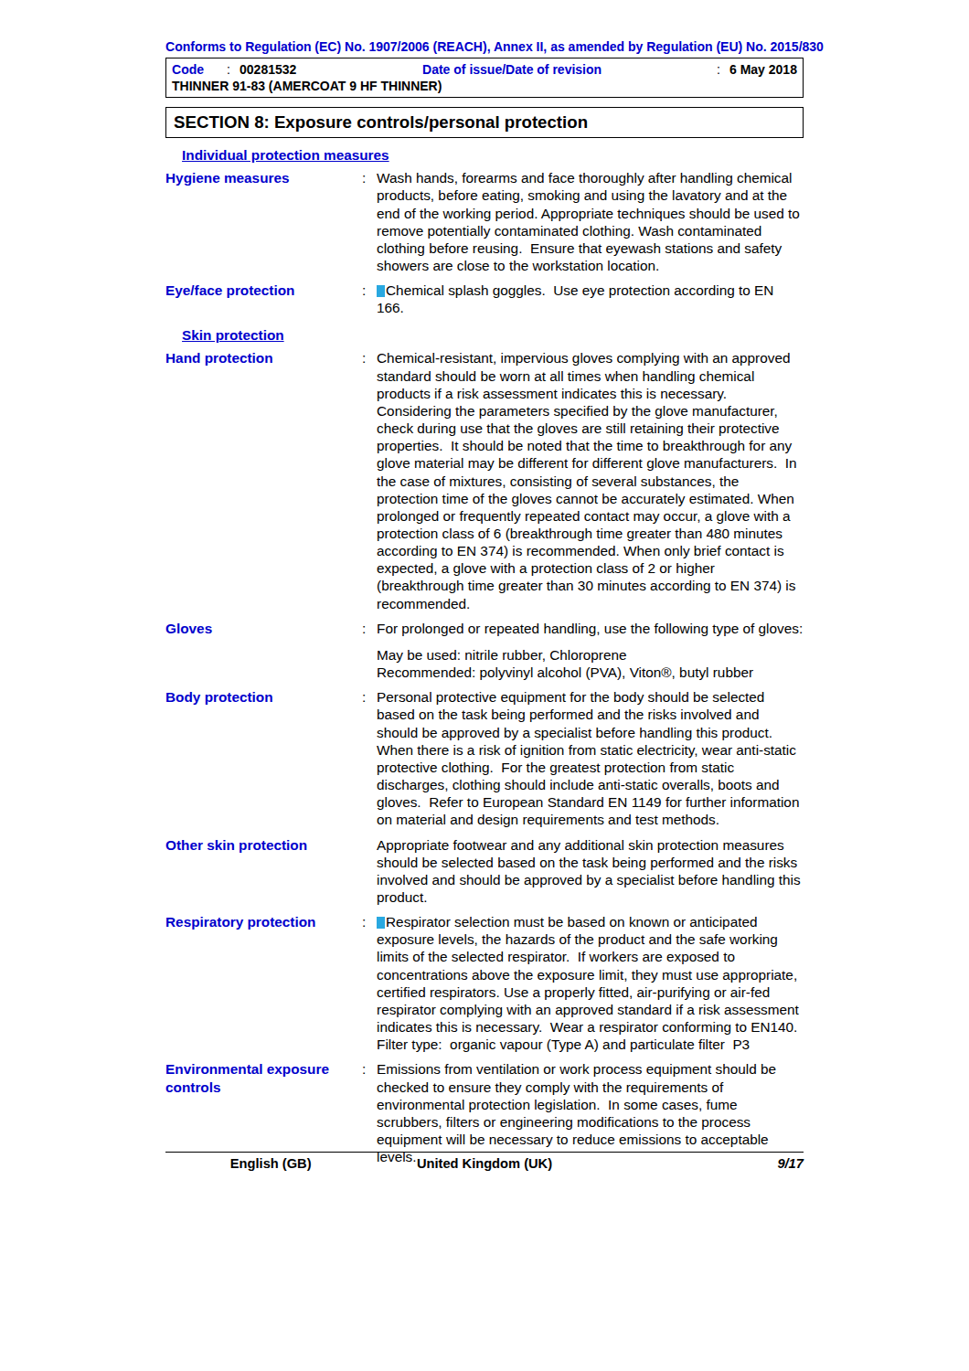Conforms to Regulation (EC) No. 1907/2006 (REACH), Annex II, as amended by Regulation (EU) No. 2015/830
Code : 00281532 Date of issue/Date of revision : 6 May 2018
THINNER 91-83 (AMERCOAT 9 HF THINNER)
SECTION 8: Exposure controls/personal protection
Individual protection measures
| Hygiene measures | : | Wash hands, forearms and face thoroughly after handling chemical products, before eating, smoking and using the lavatory and at the end of the working period. Appropriate techniques should be used to remove potentially contaminated clothing. Wash contaminated clothing before reusing. Ensure that eyewash stations and safety showers are close to the workstation location. |
| Eye/face protection | : | Chemical splash goggles. Use eye protection according to EN 166. |
Skin protection
| Hand protection | : | Chemical-resistant, impervious gloves complying with an approved standard should be worn at all times when handling chemical products if a risk assessment indicates this is necessary. Considering the parameters specified by the glove manufacturer, check during use that the gloves are still retaining their protective properties. It should be noted that the time to breakthrough for any glove material may be different for different glove manufacturers. In the case of mixtures, consisting of several substances, the protection time of the gloves cannot be accurately estimated. When prolonged or frequently repeated contact may occur, a glove with a protection class of 6 (breakthrough time greater than 480 minutes according to EN 374) is recommended. When only brief contact is expected, a glove with a protection class of 2 or higher (breakthrough time greater than 30 minutes according to EN 374) is recommended. |
| Gloves | : | For prolonged or repeated handling, use the following type of gloves: May be used: nitrile rubber, Chloroprene Recommended: polyvinyl alcohol (PVA), Viton®, butyl rubber |
| Body protection | : | Personal protective equipment for the body should be selected based on the task being performed and the risks involved and should be approved by a specialist before handling this product. When there is a risk of ignition from static electricity, wear anti-static protective clothing. For the greatest protection from static discharges, clothing should include anti-static overalls, boots and gloves. Refer to European Standard EN 1149 for further information on material and design requirements and test methods. |
| Other skin protection | | Appropriate footwear and any additional skin protection measures should be selected based on the task being performed and the risks involved and should be approved by a specialist before handling this product. |
| Respiratory protection | : | Respirator selection must be based on known or anticipated exposure levels, the hazards of the product and the safe working limits of the selected respirator. If workers are exposed to concentrations above the exposure limit, they must use appropriate, certified respirators. Use a properly fitted, air-purifying or air-fed respirator complying with an approved standard if a risk assessment indicates this is necessary. Wear a respirator conforming to EN140. Filter type: organic vapour (Type A) and particulate filter P3 |
| Environmental exposure controls | : | Emissions from ventilation or work process equipment should be checked to ensure they comply with the requirements of environmental protection legislation. In some cases, fume scrubbers, filters or engineering modifications to the process equipment will be necessary to reduce emissions to acceptable levels. |
English (GB)
United Kingdom (UK)
9/17